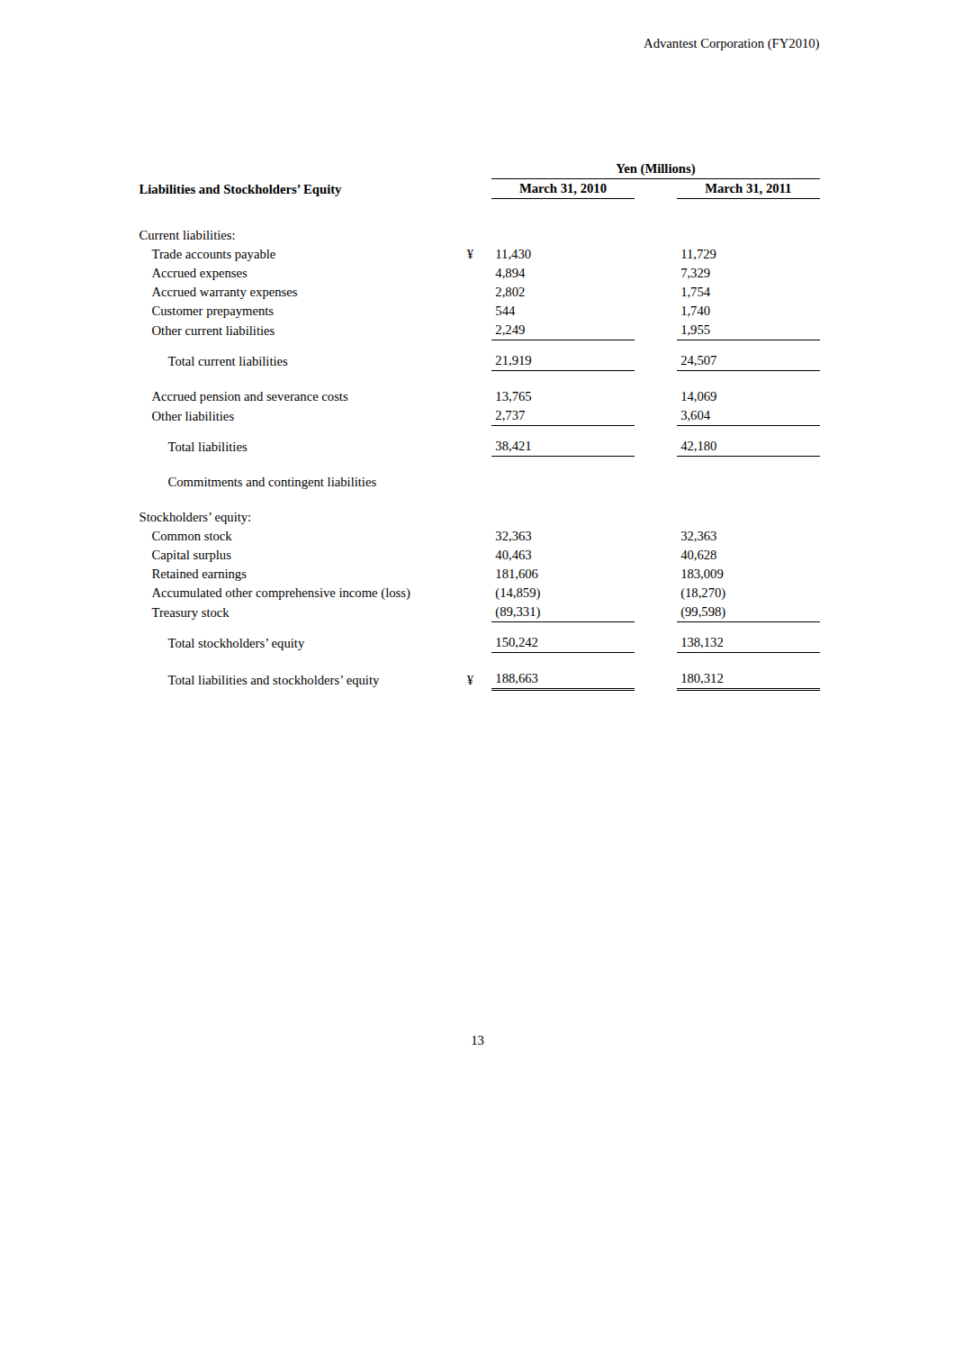Advantest Corporation (FY2010)
| | | Yen (Millions) |
| Liabilities and Stockholders’ Equity | | March 31, 2010 | | March 31, 2011 |
| Current liabilities: | | | | |
| Trade accounts payable | ¥ | 11,430 | | 11,729 |
| Accrued expenses | | 4,894 | | 7,329 |
| Accrued warranty expenses | | 2,802 | | 1,754 |
| Customer prepayments | | 544 | | 1,740 |
| Other current liabilities | | 2,249 | | 1,955 |
| Total current liabilities | | 21,919 | | 24,507 |
| Accrued pension and severance costs | | 13,765 | | 14,069 |
| Other liabilities | | 2,737 | | 3,604 |
| Total liabilities | | 38,421 | | 42,180 |
| Commitments and contingent liabilities | | | | |
| Stockholders’ equity: | | | | |
| Common stock | | 32,363 | | 32,363 |
| Capital surplus | | 40,463 | | 40,628 |
| Retained earnings | | 181,606 | | 183,009 |
| Accumulated other comprehensive income (loss) | | (14,859) | | (18,270) |
| Treasury stock | | (89,331) | | (99,598) |
| Total stockholders’ equity | | 150,242 | | 138,132 |
| Total liabilities and stockholders’ equity | ¥ | 188,663 | | 180,312 |
13